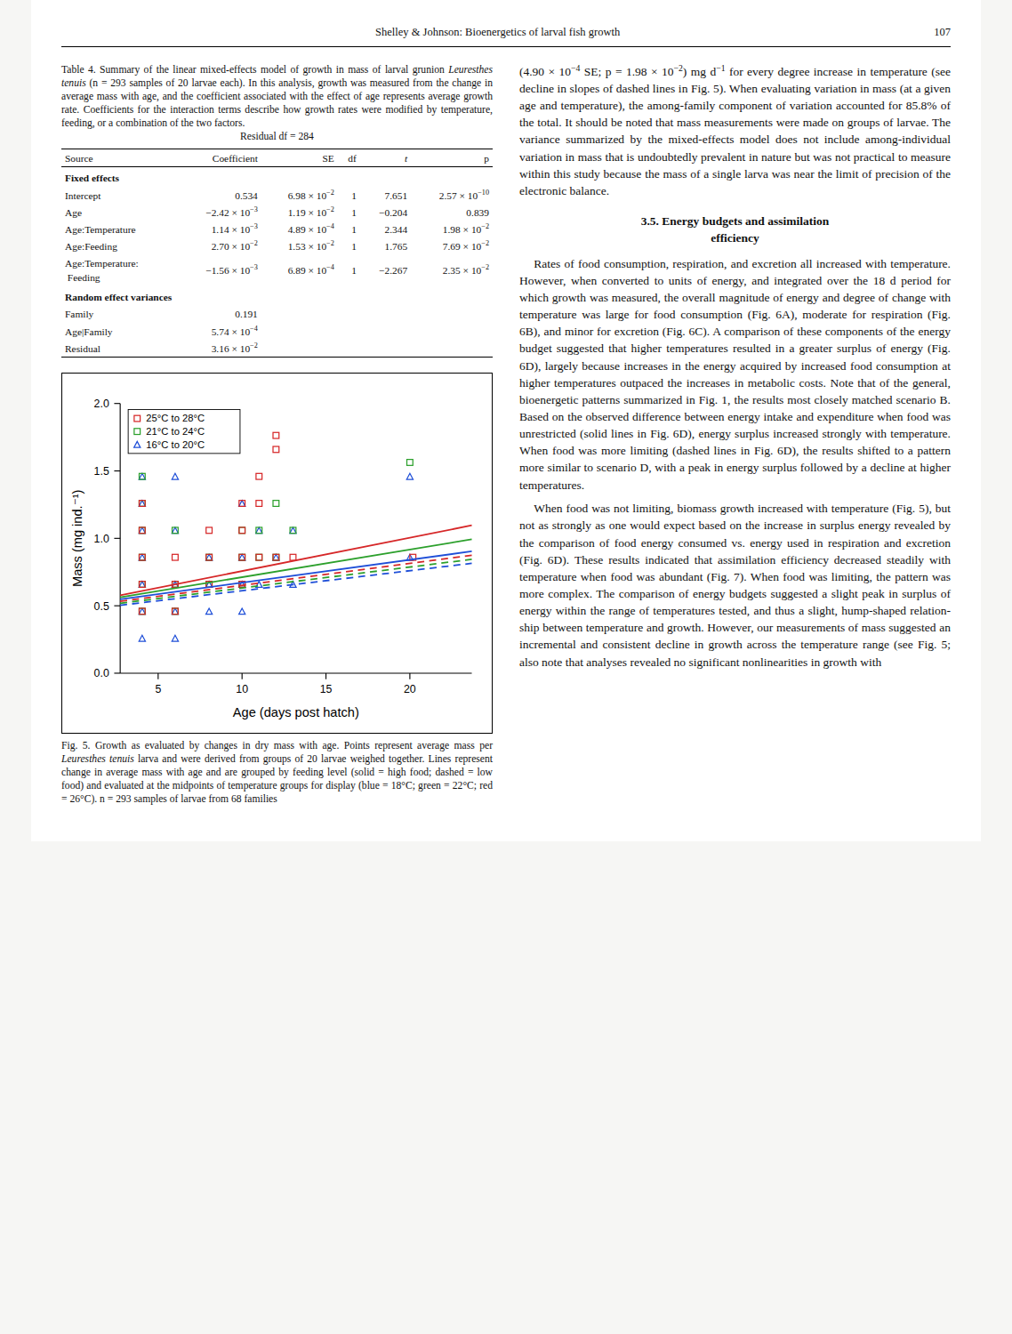Shelley & Johnson: Bioenergetics of larval fish growth 107
Table 4. Summary of the linear mixed-effects model of growth in mass of larval grunion Leuresthes tenuis (n = 293 samples of 20 larvae each). In this analysis, growth was measured from the change in average mass with age, and the coefficient associated with the effect of age represents average growth rate. Coefficients for the interaction terms describe how growth rates were modified by temperature, feeding, or a combination of the two factors. Residual df = 284
| Source | Coefficient | SE | df | t | p |
| --- | --- | --- | --- | --- | --- |
| Fixed effects |
| Intercept | 0.534 | 6.98 × 10 −2 | 1 | 7.651 | 2.57 × 10 −10 |
| Age | −2.42 × 10 −3 | 1.19 × 10 −2 | 1 | −0.204 | 0.839 |
| Age:Temperature | 1.14 × 10 −3 | 4.89 × 10 −4 | 1 | 2.344 | 1.98 × 10 −2 |
| Age:Feeding | 2.70 × 10 −2 | 1.53 × 10 −2 | 1 | 1.765 | 7.69 × 10 −2 |
| Age:Temperature: Feeding | −1.56 × 10 −3 | 6.89 × 10 −4 | 1 | −2.267 | 2.35 × 10 −2 |
| Random effect variances |
| Family | 0.191 | | | | |
| Age/Family | 5.74 × 10 −4 | | | | |
| Residual | 3.16 × 10 −2 | | | | |
0.0 0.5 1.0 1.5 2.0 5 10 15 20 Age (days post hatch) Mass (mg ind.⁻¹) 25°C to 28°C 21°C to 24°C 16°C to 20°C
Fig. 5. Growth as evaluated by changes in dry mass with age. Points represent average mass per Leuresthes tenuis larva and were derived from groups of 20 larvae weighed together. Lines represent change in average mass with age and are grouped by feeding level (solid = high food; dashed = low food) and evaluated at the midpoints of temperature groups for display (blue = 18°C; green = 22°C; red = 26°C). n = 293 samples of larvae from 68 families
(4.90 × 10−4 SE; p = 1.98 × 10−2) mg d−1 for every degree increase in temperature (see decline in slopes of dashed lines in Fig. 5). When evaluating variation in mass (at a given age and temperature), the among-family component of variation accounted for 85.8% of the total. It should be noted that mass measurements were made on groups of larvae. The variance summarized by the mixed-effects model does not include among-individual variation in mass that is undoubtedly prevalent in nature but was not practical to measure within this study because the mass of a single larva was near the limit of precision of the electronic balance.
3.5. Energy budgets and assimilation
efficiency
Rates of food consumption, respiration, and excretion all increased with temperature. However, when converted to units of energy, and integrated over the 18 d period for which growth was measured, the overall magnitude of energy and degree of change with temperature was large for food consumption (Fig. 6A), moderate for respiration (Fig. 6B), and minor for excretion (Fig. 6C). A comparison of these components of the energy budget suggested that higher temperatures resulted in a greater surplus of energy (Fig. 6D), largely because increases in the energy acquired by increased food consumption at higher temperatures outpaced the increases in metabolic costs. Note that of the general, bioenergetic patterns summarized in Fig. 1, the results most closely matched scenario B. Based on the observed difference between energy intake and expenditure when food was unrestricted (solid lines in Fig. 6D), energy surplus increased strongly with temperature. When food was more limiting (dashed lines in Fig. 6D), the results shifted to a pattern more similar to scenario D, with a peak in energy surplus followed by a decline at higher temperatures.
When food was not limiting, biomass growth increased with temperature (Fig. 5), but not as strongly as one would expect based on the increase in surplus energy revealed by the comparison of food energy consumed vs. energy used in respiration and excretion (Fig. 6D). These results indicated that assimilation efficiency decreased steadily with temperature when food was abundant (Fig. 7). When food was limiting, the pattern was more complex. The comparison of energy budgets suggested a slight peak in surplus of energy within the range of temperatures tested, and thus a slight, hump-shaped relationship between temperature and growth. However, our measurements of mass suggested an incremental and consistent decline in growth across the temperature range (see Fig. 5; also note that analyses revealed no significant nonlinearities in growth with